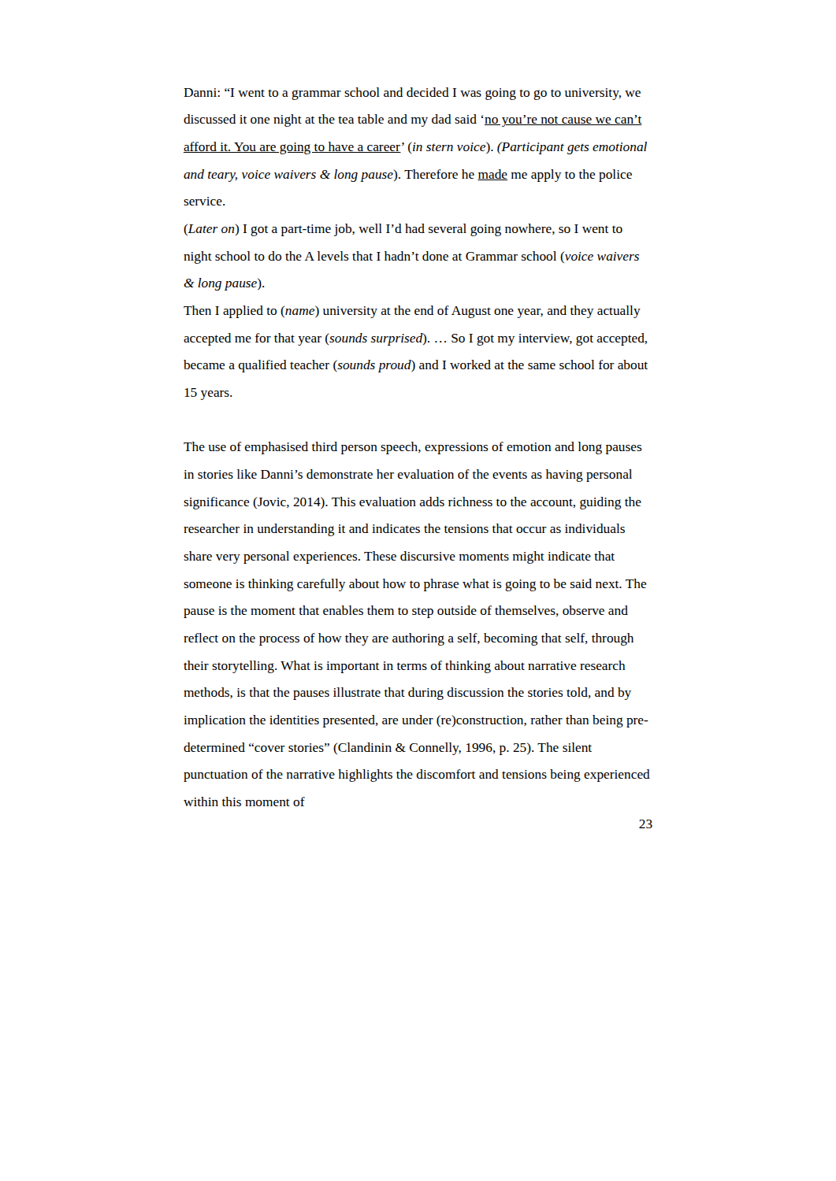Danni: “I went to a grammar school and decided I was going to go to university, we discussed it one night at the tea table and my dad said ‘no you’re not cause we can’t afford it. You are going to have a career’ (in stern voice). (Participant gets emotional and teary, voice waivers & long pause). Therefore he made me apply to the police service.
(Later on) I got a part-time job, well I’d had several going nowhere, so I went to night school to do the A levels that I hadn’t done at Grammar school (voice waivers & long pause).
Then I applied to (name) university at the end of August one year, and they actually accepted me for that year (sounds surprised). … So I got my interview, got accepted, became a qualified teacher (sounds proud) and I worked at the same school for about 15 years.
The use of emphasised third person speech, expressions of emotion and long pauses in stories like Danni’s demonstrate her evaluation of the events as having personal significance (Jovic, 2014). This evaluation adds richness to the account, guiding the researcher in understanding it and indicates the tensions that occur as individuals share very personal experiences. These discursive moments might indicate that someone is thinking carefully about how to phrase what is going to be said next. The pause is the moment that enables them to step outside of themselves, observe and reflect on the process of how they are authoring a self, becoming that self, through their storytelling. What is important in terms of thinking about narrative research methods, is that the pauses illustrate that during discussion the stories told, and by implication the identities presented, are under (re)construction, rather than being pre-determined “cover stories” (Clandinin & Connelly, 1996, p. 25). The silent punctuation of the narrative highlights the discomfort and tensions being experienced within this moment of
23